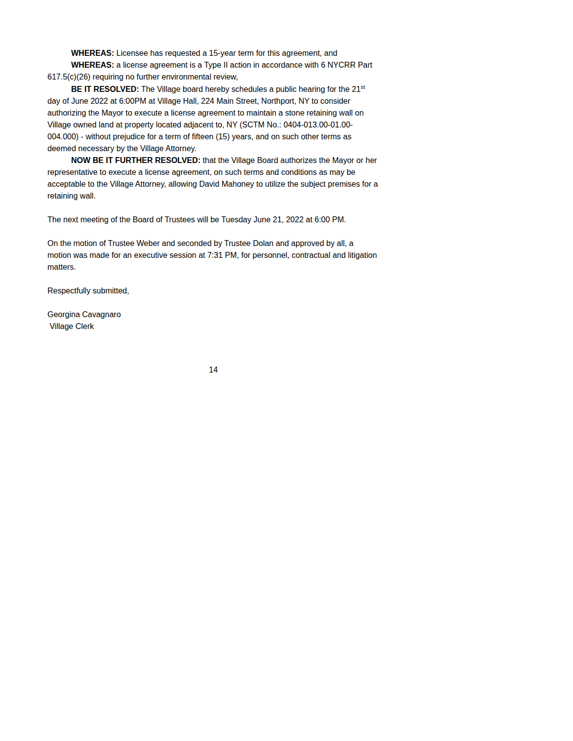WHEREAS: Licensee has requested a 15-year term for this agreement, and
WHEREAS: a license agreement is a Type II action in accordance with 6 NYCRR Part 617.5(c)(26) requiring no further environmental review,
BE IT RESOLVED: The Village board hereby schedules a public hearing for the 21st day of June 2022 at 6:00PM at Village Hall, 224 Main Street, Northport, NY to consider authorizing the Mayor to execute a license agreement to maintain a stone retaining wall on Village owned land at property located adjacent to, NY (SCTM No.: 0404-013.00-01.00-004.000) - without prejudice for a term of fifteen (15) years, and on such other terms as deemed necessary by the Village Attorney.
NOW BE IT FURTHER RESOLVED: that the Village Board authorizes the Mayor or her representative to execute a license agreement, on such terms and conditions as may be acceptable to the Village Attorney, allowing David Mahoney to utilize the subject premises for a retaining wall.
The next meeting of the Board of Trustees will be Tuesday June 21, 2022 at 6:00 PM.
On the motion of Trustee Weber and seconded by Trustee Dolan and approved by all, a motion was made for an executive session at 7:31 PM, for personnel, contractual and litigation matters.
Respectfully submitted,
Georgina Cavagnaro
Village Clerk
14